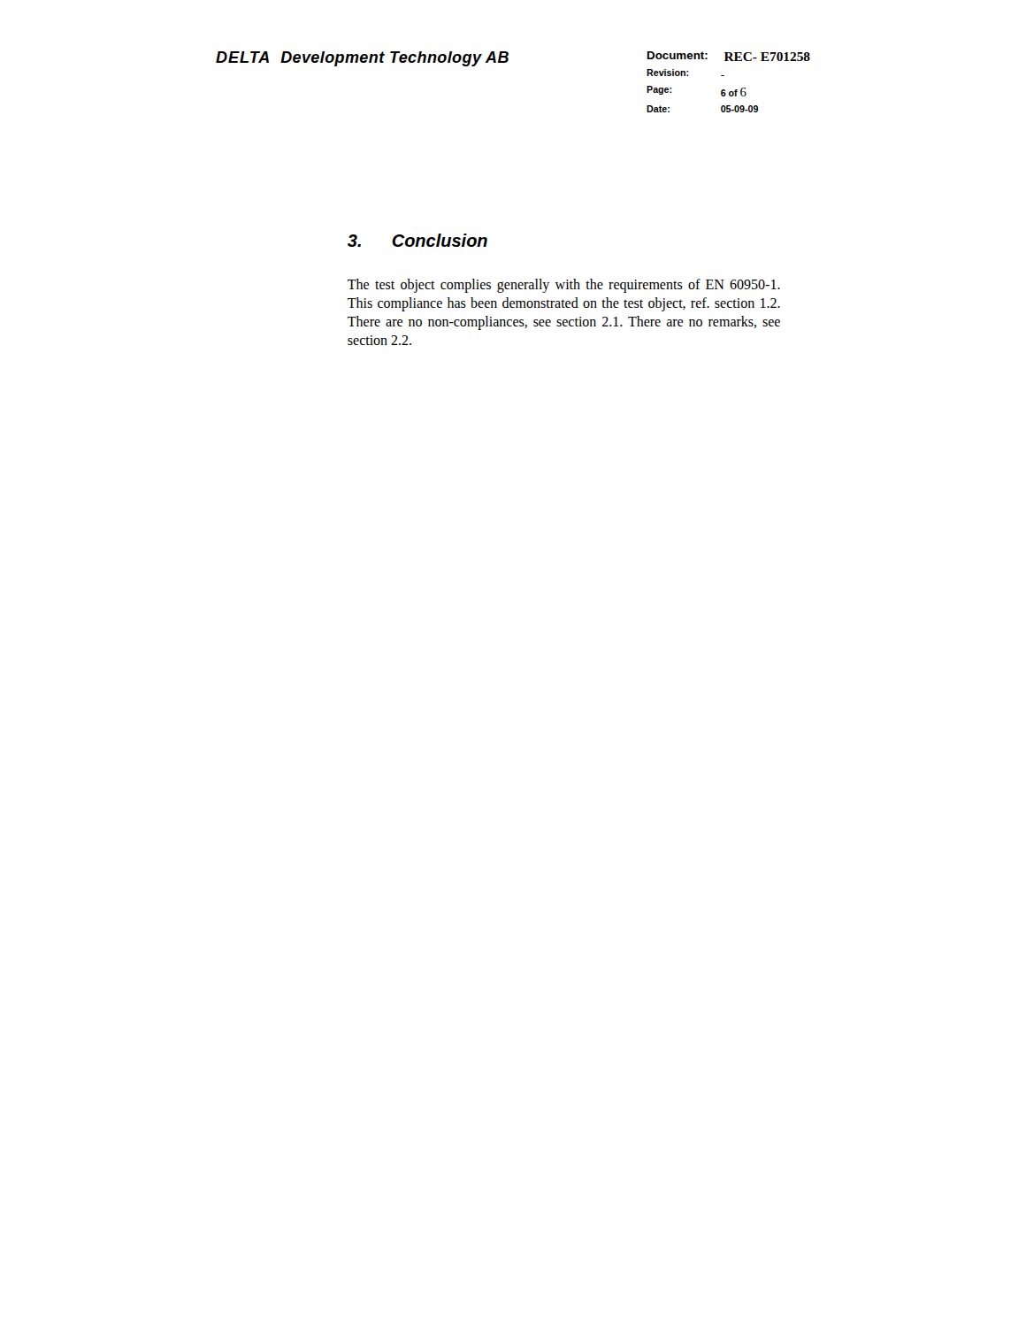DELTA Development Technology AB
| Document: | REC- E701258 |
| Revision: | - |
| Page: | 6 of 6 |
| Date: | 05-09-09 |
3. Conclusion
The test object complies generally with the requirements of EN 60950-1. This compliance has been demonstrated on the test object, ref. section 1.2. There are no non-compliances, see section 2.1. There are no remarks, see section 2.2.